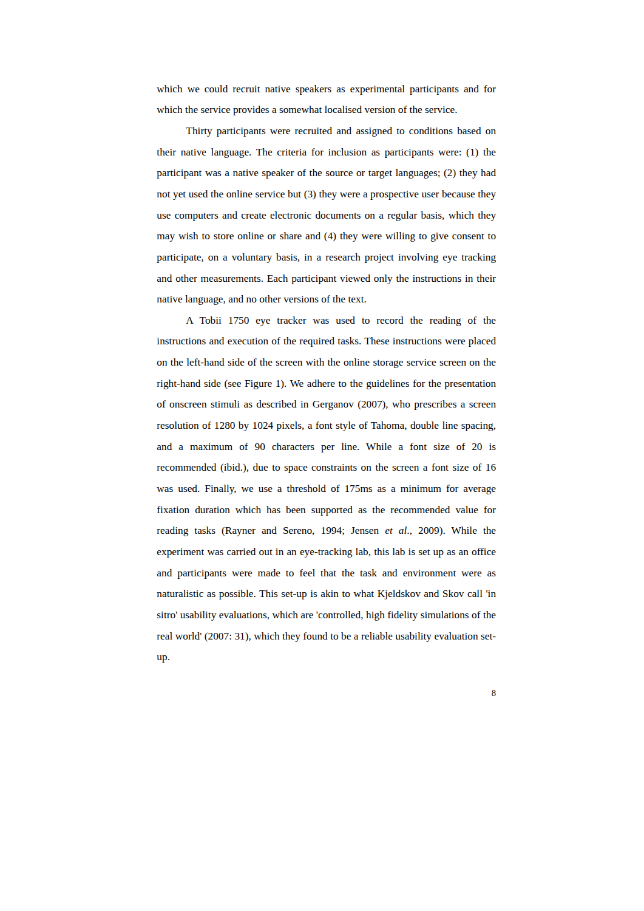which we could recruit native speakers as experimental participants and for which the service provides a somewhat localised version of the service.
Thirty participants were recruited and assigned to conditions based on their native language. The criteria for inclusion as participants were: (1) the participant was a native speaker of the source or target languages; (2) they had not yet used the online service but (3) they were a prospective user because they use computers and create electronic documents on a regular basis, which they may wish to store online or share and (4) they were willing to give consent to participate, on a voluntary basis, in a research project involving eye tracking and other measurements. Each participant viewed only the instructions in their native language, and no other versions of the text.
A Tobii 1750 eye tracker was used to record the reading of the instructions and execution of the required tasks. These instructions were placed on the left-hand side of the screen with the online storage service screen on the right-hand side (see Figure 1). We adhere to the guidelines for the presentation of onscreen stimuli as described in Gerganov (2007), who prescribes a screen resolution of 1280 by 1024 pixels, a font style of Tahoma, double line spacing, and a maximum of 90 characters per line. While a font size of 20 is recommended (ibid.), due to space constraints on the screen a font size of 16 was used. Finally, we use a threshold of 175ms as a minimum for average fixation duration which has been supported as the recommended value for reading tasks (Rayner and Sereno, 1994; Jensen et al., 2009). While the experiment was carried out in an eye-tracking lab, this lab is set up as an office and participants were made to feel that the task and environment were as naturalistic as possible. This set-up is akin to what Kjeldskov and Skov call 'in sitro' usability evaluations, which are 'controlled, high fidelity simulations of the real world' (2007: 31), which they found to be a reliable usability evaluation set-up.
8